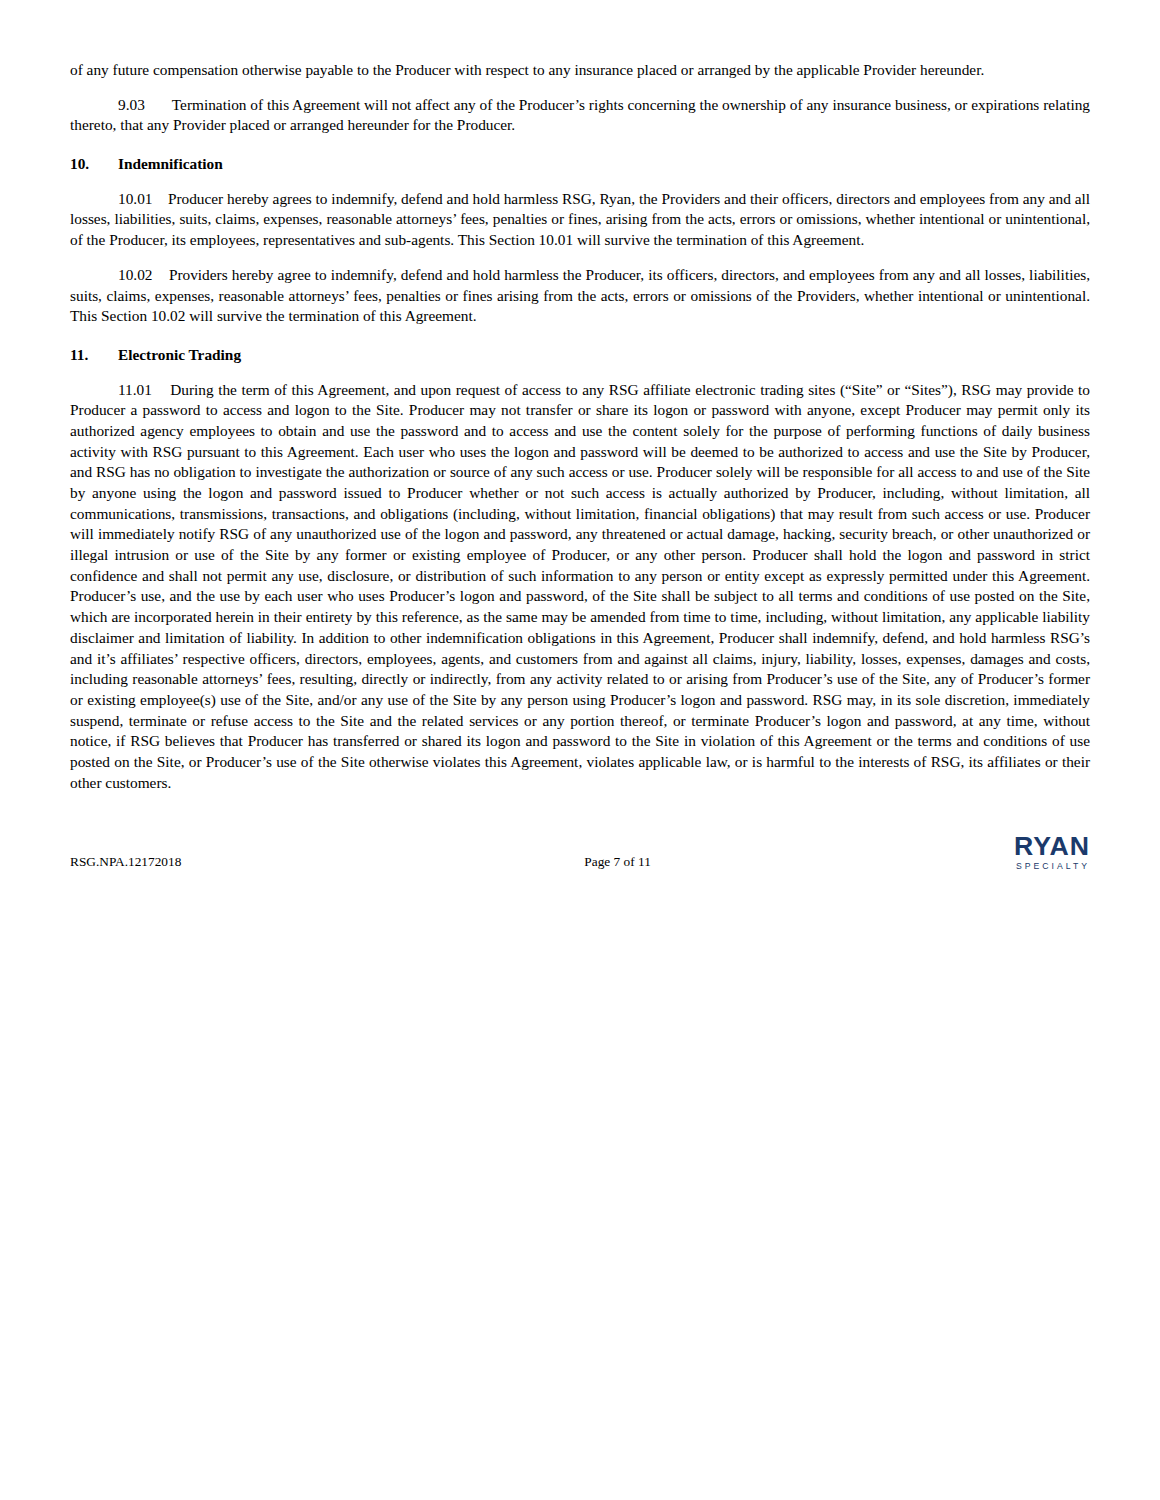of any future compensation otherwise payable to the Producer with respect to any insurance placed or arranged by the applicable Provider hereunder.
9.03 Termination of this Agreement will not affect any of the Producer’s rights concerning the ownership of any insurance business, or expirations relating thereto, that any Provider placed or arranged hereunder for the Producer.
10. Indemnification
10.01 Producer hereby agrees to indemnify, defend and hold harmless RSG, Ryan, the Providers and their officers, directors and employees from any and all losses, liabilities, suits, claims, expenses, reasonable attorneys’ fees, penalties or fines, arising from the acts, errors or omissions, whether intentional or unintentional, of the Producer, its employees, representatives and sub-agents. This Section 10.01 will survive the termination of this Agreement.
10.02 Providers hereby agree to indemnify, defend and hold harmless the Producer, its officers, directors, and employees from any and all losses, liabilities, suits, claims, expenses, reasonable attorneys’ fees, penalties or fines arising from the acts, errors or omissions of the Providers, whether intentional or unintentional. This Section 10.02 will survive the termination of this Agreement.
11. Electronic Trading
11.01 During the term of this Agreement, and upon request of access to any RSG affiliate electronic trading sites (“Site” or “Sites”), RSG may provide to Producer a password to access and logon to the Site. Producer may not transfer or share its logon or password with anyone, except Producer may permit only its authorized agency employees to obtain and use the password and to access and use the content solely for the purpose of performing functions of daily business activity with RSG pursuant to this Agreement. Each user who uses the logon and password will be deemed to be authorized to access and use the Site by Producer, and RSG has no obligation to investigate the authorization or source of any such access or use. Producer solely will be responsible for all access to and use of the Site by anyone using the logon and password issued to Producer whether or not such access is actually authorized by Producer, including, without limitation, all communications, transmissions, transactions, and obligations (including, without limitation, financial obligations) that may result from such access or use. Producer will immediately notify RSG of any unauthorized use of the logon and password, any threatened or actual damage, hacking, security breach, or other unauthorized or illegal intrusion or use of the Site by any former or existing employee of Producer, or any other person. Producer shall hold the logon and password in strict confidence and shall not permit any use, disclosure, or distribution of such information to any person or entity except as expressly permitted under this Agreement. Producer’s use, and the use by each user who uses Producer’s logon and password, of the Site shall be subject to all terms and conditions of use posted on the Site, which are incorporated herein in their entirety by this reference, as the same may be amended from time to time, including, without limitation, any applicable liability disclaimer and limitation of liability. In addition to other indemnification obligations in this Agreement, Producer shall indemnify, defend, and hold harmless RSG’s and it’s affiliates’ respective officers, directors, employees, agents, and customers from and against all claims, injury, liability, losses, expenses, damages and costs, including reasonable attorneys’ fees, resulting, directly or indirectly, from any activity related to or arising from Producer’s use of the Site, any of Producer’s former or existing employee(s) use of the Site, and/or any use of the Site by any person using Producer’s logon and password. RSG may, in its sole discretion, immediately suspend, terminate or refuse access to the Site and the related services or any portion thereof, or terminate Producer’s logon and password, at any time, without notice, if RSG believes that Producer has transferred or shared its logon and password to the Site in violation of this Agreement or the terms and conditions of use posted on the Site, or Producer’s use of the Site otherwise violates this Agreement, violates applicable law, or is harmful to the interests of RSG, its affiliates or their other customers.
RSG.NPA.12172018
Page 7 of 11
RYAN SPECIALTY